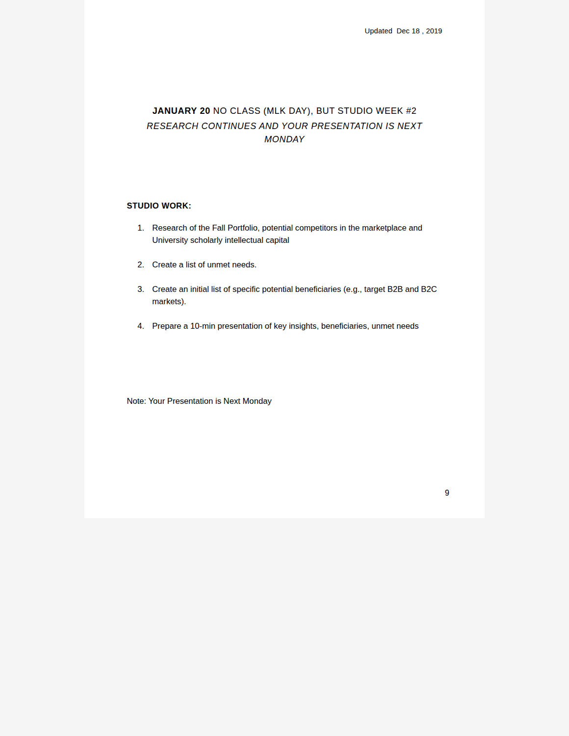Updated Dec 18 , 2019
JANUARY 20 NO CLASS (MLK DAY), BUT STUDIO WEEK #2 RESEARCH CONTINUES AND YOUR PRESENTATION IS NEXT MONDAY
STUDIO WORK:
Research of the Fall Portfolio, potential competitors in the marketplace and University scholarly intellectual capital
Create a list of unmet needs.
Create an initial list of specific potential beneficiaries (e.g., target B2B and B2C markets).
Prepare a 10-min presentation of key insights, beneficiaries, unmet needs
Note: Your Presentation is Next Monday
9